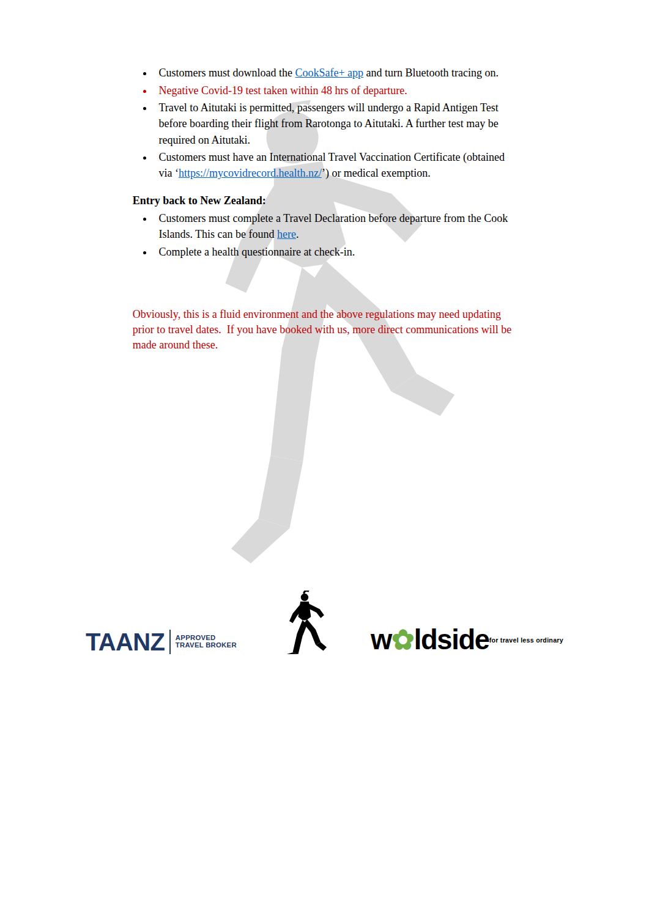Customers must download the CookSafe+ app and turn Bluetooth tracing on.
Negative Covid-19 test taken within 48 hrs of departure.
Travel to Aitutaki is permitted, passengers will undergo a Rapid Antigen Test before boarding their flight from Rarotonga to Aitutaki. A further test may be required on Aitutaki.
Customers must have an International Travel Vaccination Certificate (obtained via ‘https://mycovidrecord.health.nz/’) or medical exemption.
Entry back to New Zealand:
Customers must complete a Travel Declaration before departure from the Cook Islands. This can be found here.
Complete a health questionnaire at check-in.
Obviously, this is a fluid environment and the above regulations may need updating prior to travel dates. If you have booked with us, more direct communications will be made around these.
TAANZ
APPROVED
TRAVEL BROKER
w✿ldside
for travel less ordinary